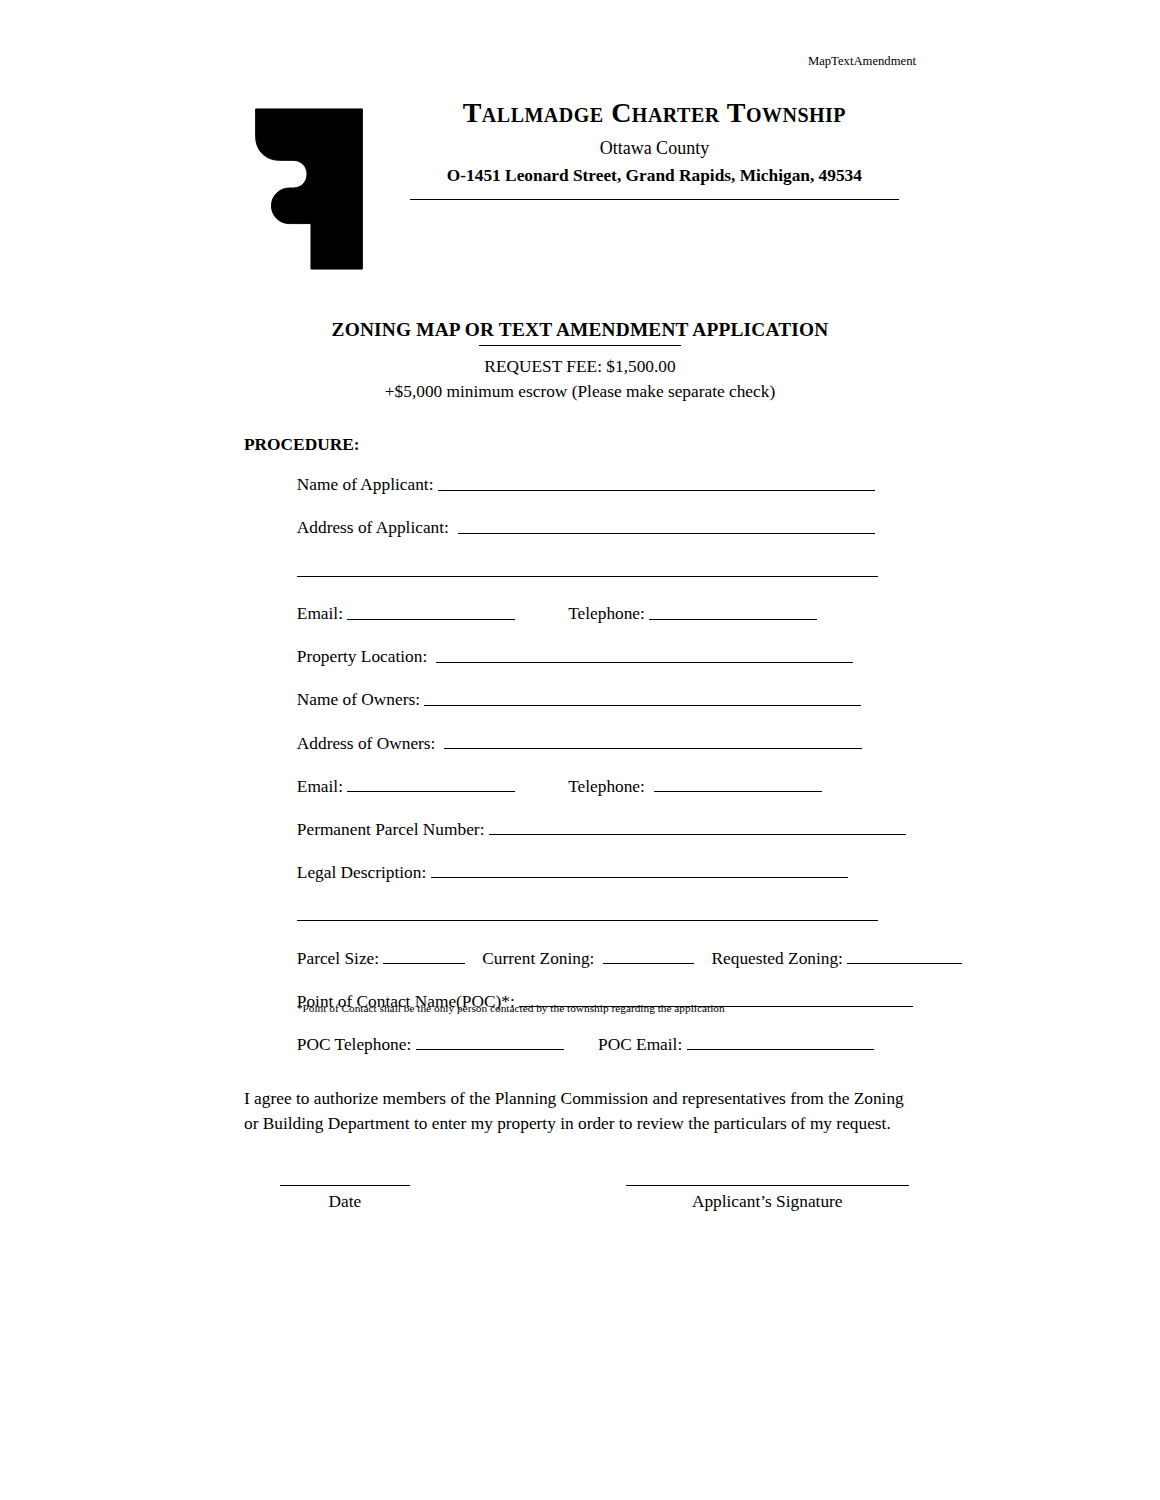MapTextAmendment
Tallmadge Charter Township
Ottawa County
O-1451 Leonard Street, Grand Rapids, Michigan, 49534
ZONING MAP OR TEXT AMENDMENT APPLICATION
REQUEST FEE: $1,500.00
+$5,000 minimum escrow (Please make separate check)
PROCEDURE:
Name of Applicant:
Address of Applicant:
Email: Telephone:
Property Location:
Name of Owners:
Address of Owners:
Email: Telephone:
Permanent Parcel Number:
Legal Description:
Parcel Size: Current Zoning: Requested Zoning:
Point of Contact Name(POC)*:
*Point of Contact shall be the only person contacted by the township regarding the application
POC Telephone: POC Email:
I agree to authorize members of the Planning Commission and representatives from the Zoning or Building Department to enter my property in order to review the particulars of my request.
Date
Applicant’s Signature